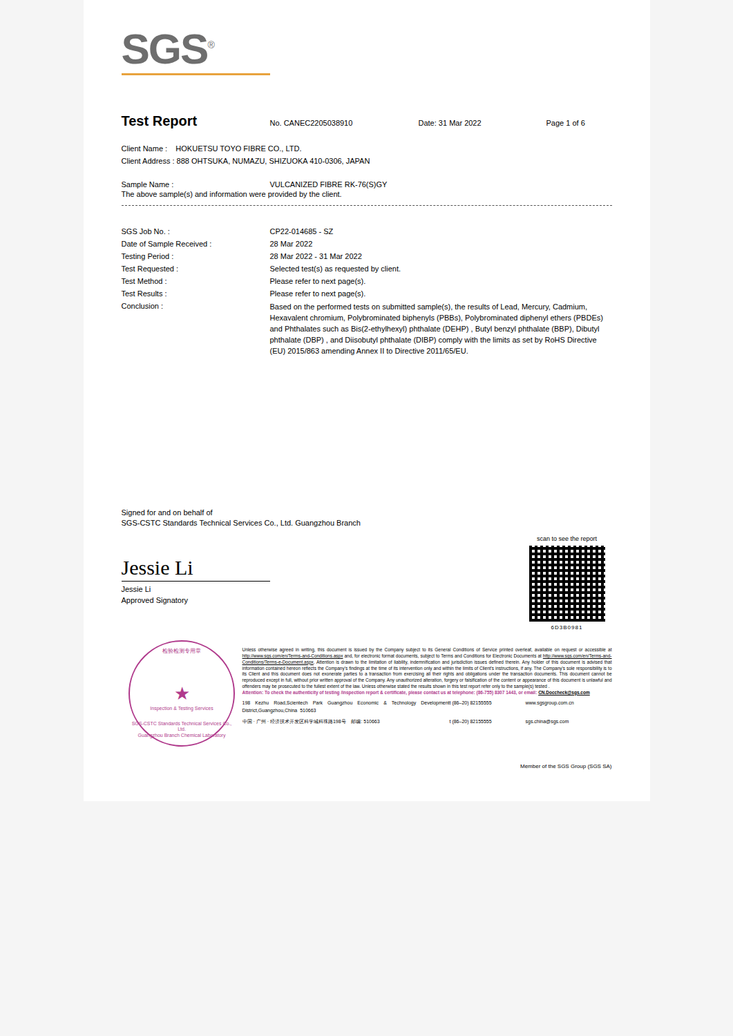SGS®
Test Report
No. CANEC2205038910
Date: 31 Mar 2022
Page 1 of 6
Client Name : HOKUETSU TOYO FIBRE CO., LTD.
Client Address : 888 OHTSUKA, NUMAZU, SHIZUOKA 410-0306, JAPAN
Sample Name :
VULCANIZED FIBRE RK-76(S)GY
The above sample(s) and information were provided by the client.
| SGS Job No. : | CP22-014685 - SZ |
| Date of Sample Received : | 28 Mar 2022 |
| Testing Period : | 28 Mar 2022 - 31 Mar 2022 |
| Test Requested : | Selected test(s) as requested by client. |
| Test Method : | Please refer to next page(s). |
| Test Results : | Please refer to next page(s). |
| Conclusion : | Based on the performed tests on submitted sample(s), the results of Lead, Mercury, Cadmium, Hexavalent chromium, Polybrominated biphenyls (PBBs), Polybrominated diphenyl ethers (PBDEs) and Phthalates such as Bis(2-ethylhexyl) phthalate (DEHP) , Butyl benzyl phthalate (BBP), Dibutyl phthalate (DBP) , and Diisobutyl phthalate (DIBP) comply with the limits as set by RoHS Directive (EU) 2015/863 amending Annex II to Directive 2011/65/EU. |
Signed for and on behalf of
SGS-CSTC Standards Technical Services Co., Ltd. Guangzhou Branch
scan to see the report
6D3B0981
Jessie Li
Jessie Li
Approved Signatory
检验检测专用章
★
Inspection & Testing Services
SGS-CSTC Standards Technical Services Co., Ltd.
Guangzhou Branch Chemical Laboratory
Unless otherwise agreed in writing, this document is issued by the Company subject to its General Conditions of Service printed overleaf, available on request or accessible at http://www.sgs.com/en/Terms-and-Conditions.aspx and, for electronic format documents, subject to Terms and Conditions for Electronic Documents at http://www.sgs.com/en/Terms-and-Conditions/Terms-e-Document.aspx. Attention is drawn to the limitation of liability, indemnification and jurisdiction issues defined therein. Any holder of this document is advised that information contained hereon reflects the Company's findings at the time of its intervention only and within the limits of Client's instructions, if any. The Company's sole responsibility is to its Client and this document does not exonerate parties to a transaction from exercising all their rights and obligations under the transaction documents. This document cannot be reproduced except in full, without prior written approval of the Company. Any unauthorized alteration, forgery or falsification of the content or appearance of this document is unlawful and offenders may be prosecuted to the fullest extent of the law. Unless otherwise stated the results shown in this test report refer only to the sample(s) tested .
Attention: To check the authenticity of testing /inspection report & certificate, please contact us at telephone: (86-755) 8307 1443, or email: CN.Doccheck@sgs.com
198 Kezhu Road,Scientech Park Guangzhou Economic & Technology Development District,Guangzhou,China 510663
t (86–20) 82155555
www.sgsgroup.com.cn
中国 · 广州 · 经济技术开发区科学城科珠路198号 邮编: 510663
t (86–20) 82155555
sgs.china@sgs.com
Member of the SGS Group (SGS SA)